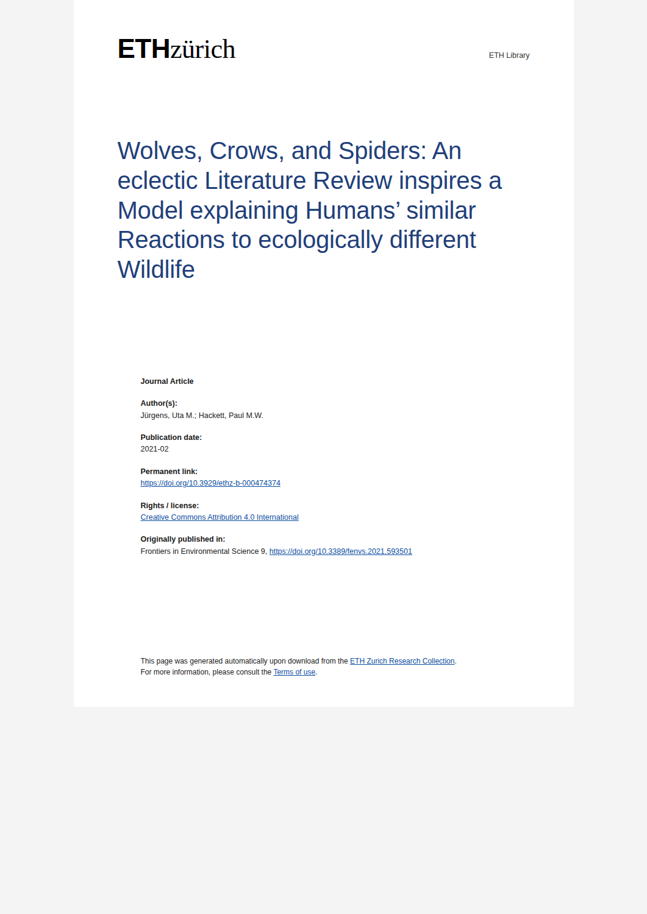ETH zürich
ETH Library
Wolves, Crows, and Spiders: An eclectic Literature Review inspires a Model explaining Humans’ similar Reactions to ecologically different Wildlife
Journal Article
Author(s): Jürgens, Uta M.; Hackett, Paul M.W.
Publication date: 2021-02
Permanent link: https://doi.org/10.3929/ethz-b-000474374
Rights / license: Creative Commons Attribution 4.0 International
Originally published in: Frontiers in Environmental Science 9, https://doi.org/10.3389/fenvs.2021.593501
This page was generated automatically upon download from the ETH Zurich Research Collection.
For more information, please consult the Terms of use.